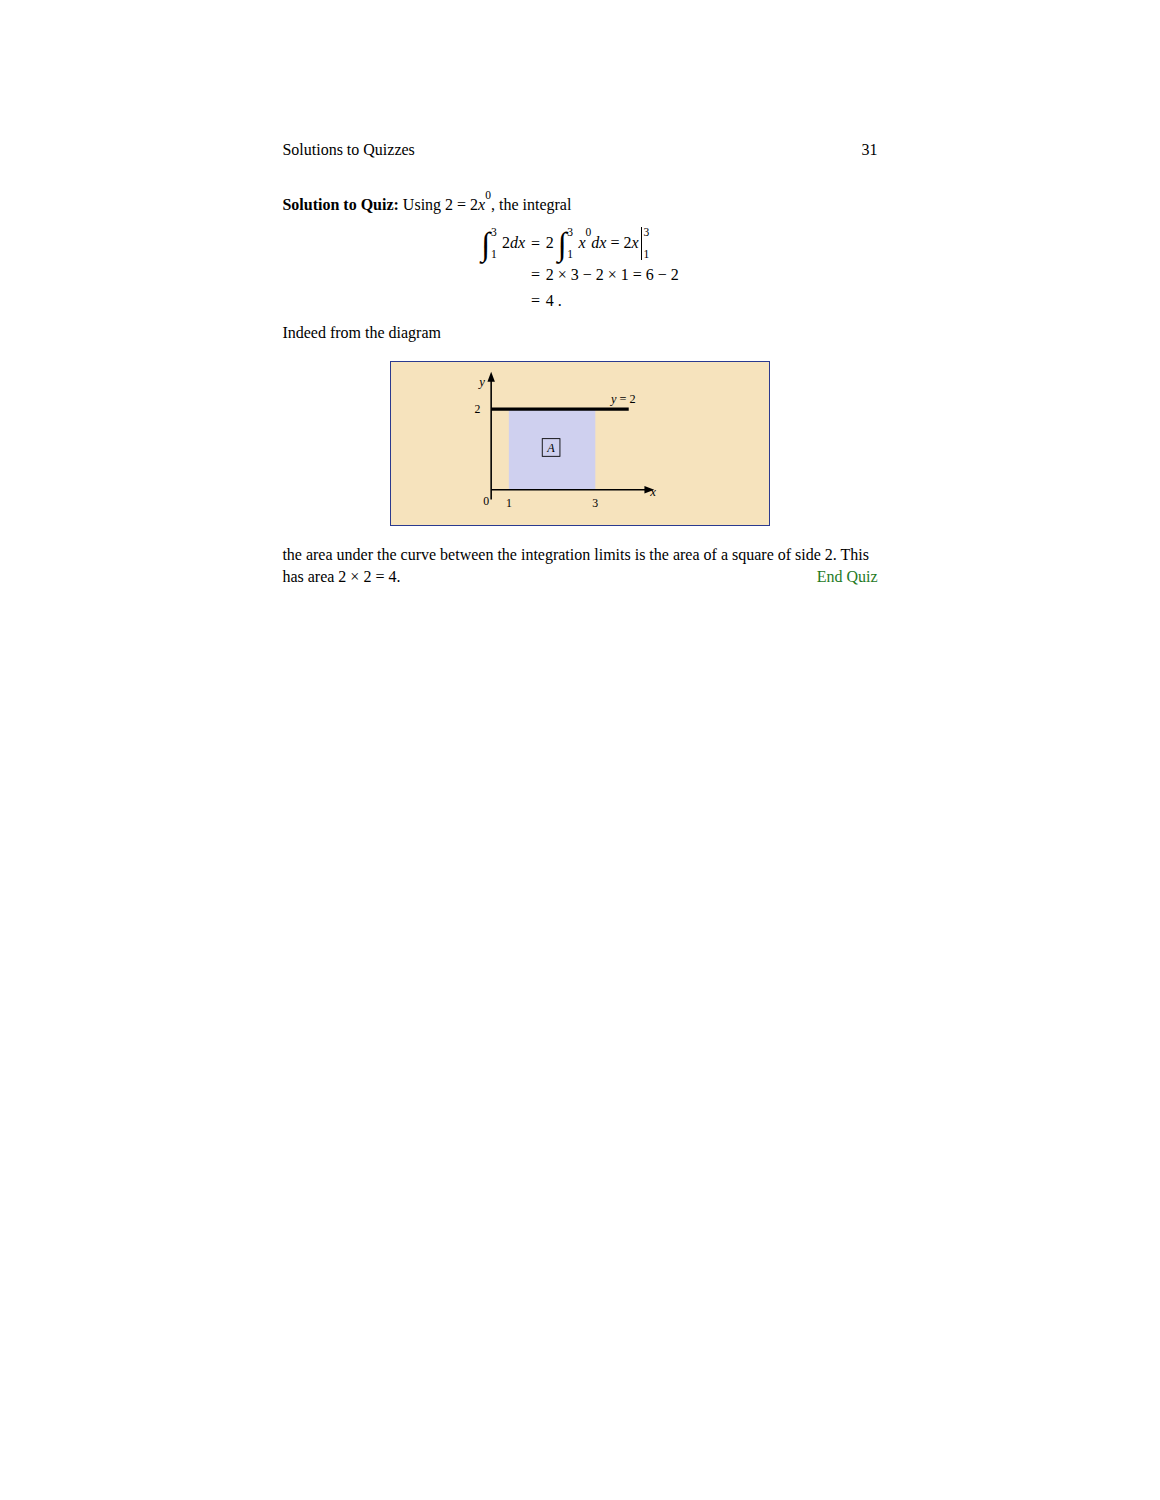Solutions to Quizzes 31
Solution to Quiz: Using 2 = 2x0, the integral
| ∫ 3 1 2 dx | = | 2 ∫ 3 1 x 0 dx = 2 x 3 1 |
| | = | 2 × 3 − 2 × 1 = 6 − 2 |
| | = | 4 . |
Indeed from the diagram
y x 2 0 1 3 y = 2 A
the area under the curve between the integration limits is the area of a square of side 2. This has area 2 × 2 = 4. End Quiz